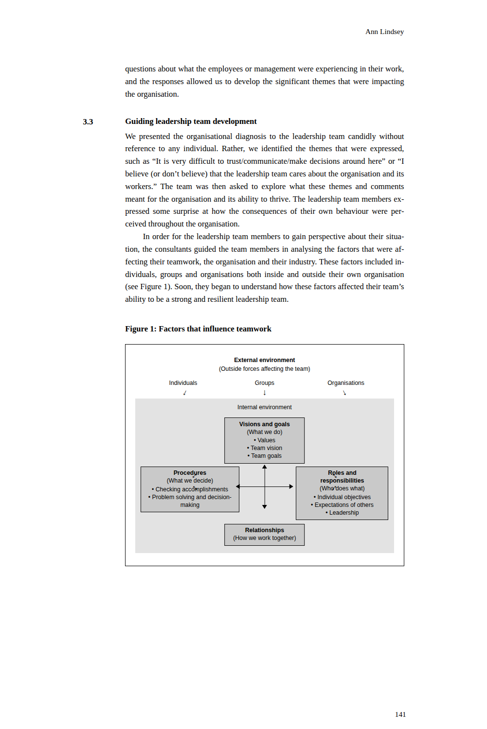Ann Lindsey
questions about what the employees or management were experiencing in their work, and the responses allowed us to develop the significant themes that were impacting the organisation.
3.3
Guiding leadership team development
We presented the organisational diagnosis to the leadership team candidly without reference to any individual. Rather, we identified the themes that were expressed, such as “It is very difficult to trust/communicate/make decisions around here” or “I believe (or don’t believe) that the leadership team cares about the organisation and its workers.” The team was then asked to explore what these themes and comments meant for the organisation and its ability to thrive. The leadership team members expressed some surprise at how the consequences of their own behaviour were perceived throughout the organisation.
In order for the leadership team members to gain perspective about their situation, the consultants guided the team members in analysing the factors that were affecting their teamwork, the organisation and their industry. These factors included individuals, groups and organisations both inside and outside their own organisation (see Figure 1). Soon, they began to understand how these factors affected their team’s ability to be a strong and resilient leadership team.
Figure 1: Factors that influence teamwork
External environment
(Outside forces affecting the team)
Individuals Groups Organisations
↓ ↓ ↓
Internal environment
Visions and goals
(What we do)
Values
Team vision
Team goals
Procedures
(What we decide)
Checking accomplishments
Problem solving and decision-making
Roles and
responsibilities
(Who does what)
Individual objectives
Expectations of others
Leadership
Relationships
(How we work together)
↕
↕
↕
↕
141